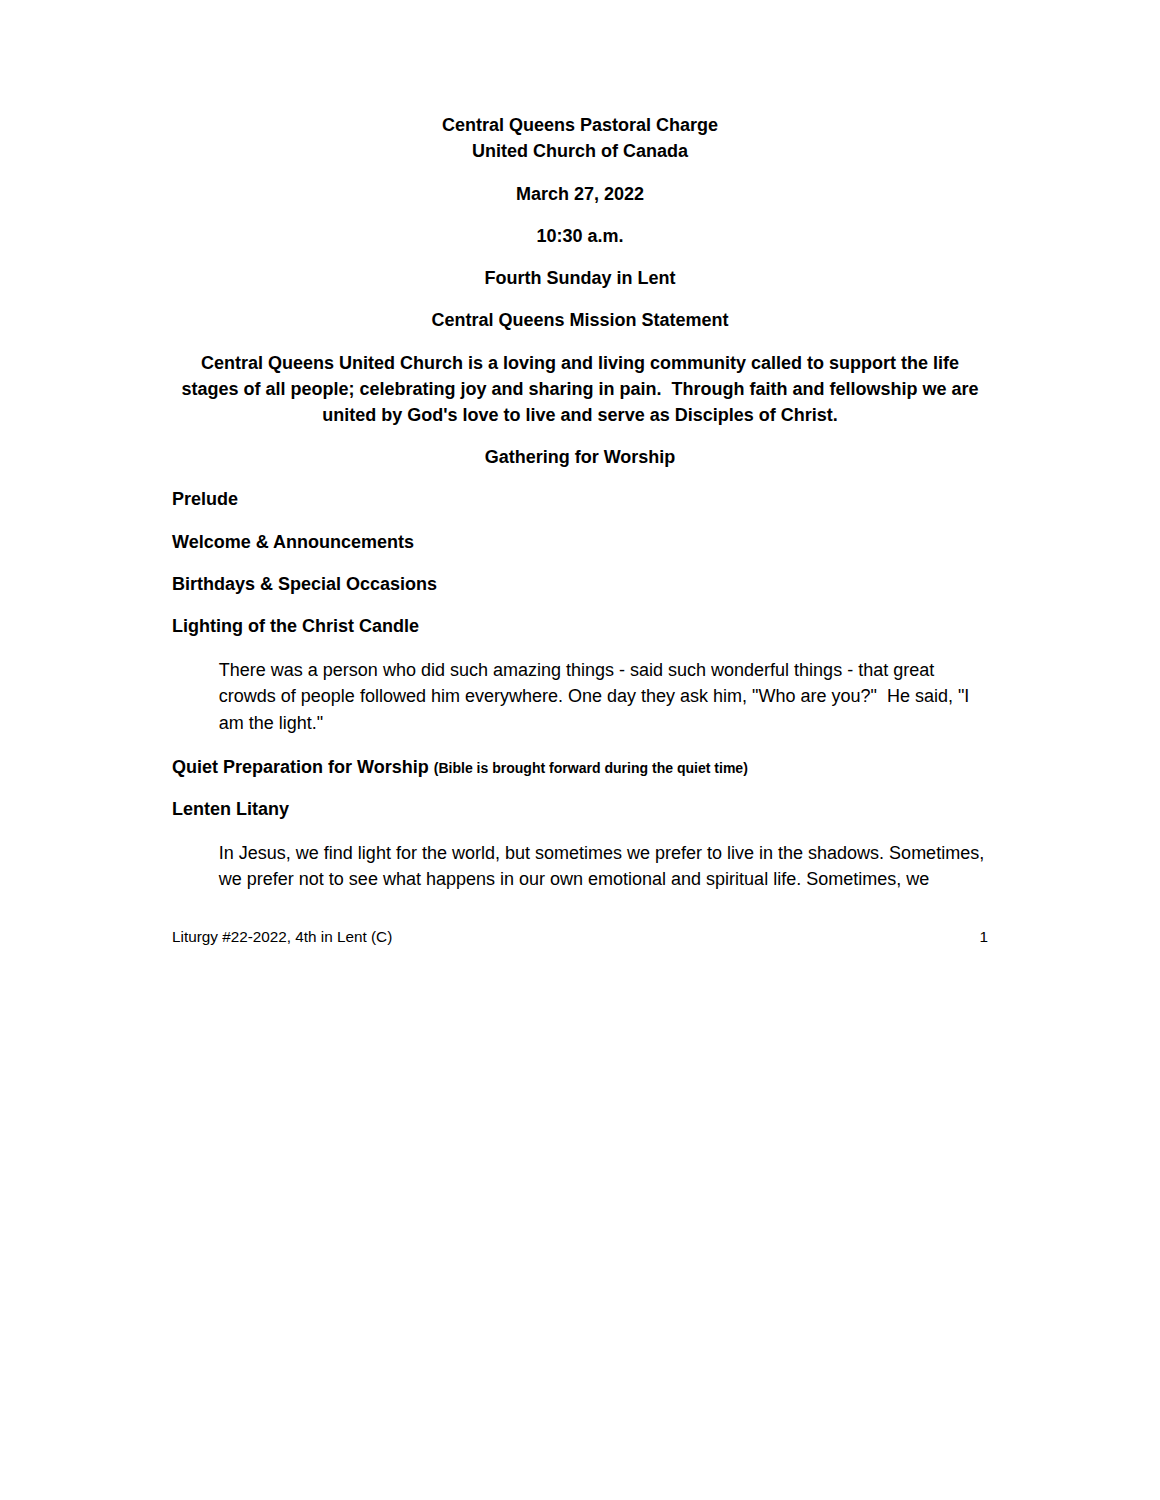Central Queens Pastoral Charge
United Church of Canada
March 27, 2022
10:30 a.m.
Fourth Sunday in Lent
Central Queens Mission Statement
Central Queens United Church is a loving and living community called to support the life stages of all people; celebrating joy and sharing in pain. Through faith and fellowship we are united by God's love to live and serve as Disciples of Christ.
Gathering for Worship
Prelude
Welcome & Announcements
Birthdays & Special Occasions
Lighting of the Christ Candle
There was a person who did such amazing things - said such wonderful things - that great crowds of people followed him everywhere. One day they ask him, "Who are you?" He said, "I am the light."
Quiet Preparation for Worship (Bible is brought forward during the quiet time)
Lenten Litany
In Jesus, we find light for the world, but sometimes we prefer to live in the shadows. Sometimes, we prefer not to see what happens in our own emotional and spiritual life. Sometimes, we
Liturgy #22-2022, 4th in Lent (C) 1